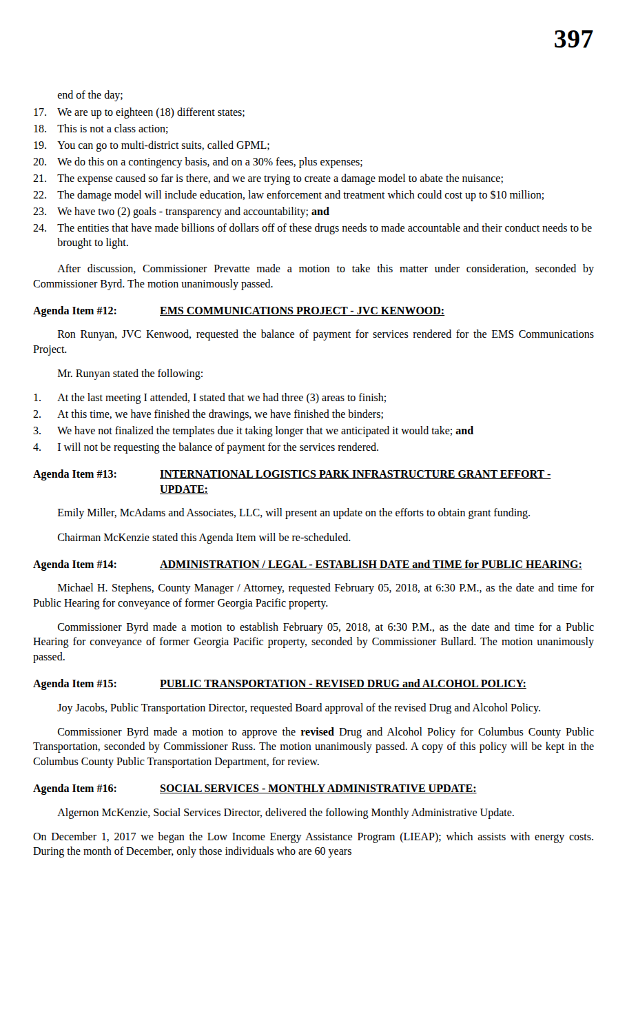397
end of the day;
17. We are up to eighteen (18) different states;
18. This is not a class action;
19. You can go to multi-district suits, called GPML;
20. We do this on a contingency basis, and on a 30% fees, plus expenses;
21. The expense caused so far is there, and we are trying to create a damage model to abate the nuisance;
22. The damage model will include education, law enforcement and treatment which could cost up to $10 million;
23. We have two (2) goals - transparency and accountability; and
24. The entities that have made billions of dollars off of these drugs needs to made accountable and their conduct needs to be brought to light.
After discussion, Commissioner Prevatte made a motion to take this matter under consideration, seconded by Commissioner Byrd. The motion unanimously passed.
| Agenda Item #12: | EMS COMMUNICATIONS PROJECT - JVC KENWOOD: |
Ron Runyan, JVC Kenwood, requested the balance of payment for services rendered for the EMS Communications Project.
Mr. Runyan stated the following:
1. At the last meeting I attended, I stated that we had three (3) areas to finish;
2. At this time, we have finished the drawings, we have finished the binders;
3. We have not finalized the templates due it taking longer that we anticipated it would take; and
4. I will not be requesting the balance of payment for the services rendered.
| Agenda Item #13: | INTERNATIONAL LOGISTICS PARK INFRASTRUCTURE GRANT EFFORT -UPDATE: |
Emily Miller, McAdams and Associates, LLC, will present an update on the efforts to obtain grant funding.
Chairman McKenzie stated this Agenda Item will be re-scheduled.
| Agenda Item #14: | ADMINISTRATION / LEGAL - ESTABLISH DATE and TIME for PUBLIC HEARING: |
Michael H. Stephens, County Manager / Attorney, requested February 05, 2018, at 6:30 P.M., as the date and time for Public Hearing for conveyance of former Georgia Pacific property.
Commissioner Byrd made a motion to establish February 05, 2018, at 6:30 P.M., as the date and time for a Public Hearing for conveyance of former Georgia Pacific property, seconded by Commissioner Bullard. The motion unanimously passed.
| Agenda Item #15: | PUBLIC TRANSPORTATION - REVISED DRUG and ALCOHOL POLICY: |
Joy Jacobs, Public Transportation Director, requested Board approval of the revised Drug and Alcohol Policy.
Commissioner Byrd made a motion to approve the revised Drug and Alcohol Policy for Columbus County Public Transportation, seconded by Commissioner Russ. The motion unanimously passed. A copy of this policy will be kept in the Columbus County Public Transportation Department, for review.
| Agenda Item #16: | SOCIAL SERVICES - MONTHLY ADMINISTRATIVE UPDATE: |
Algernon McKenzie, Social Services Director, delivered the following Monthly Administrative Update.
On December 1, 2017 we began the Low Income Energy Assistance Program (LIEAP); which assists with energy costs. During the month of December, only those individuals who are 60 years